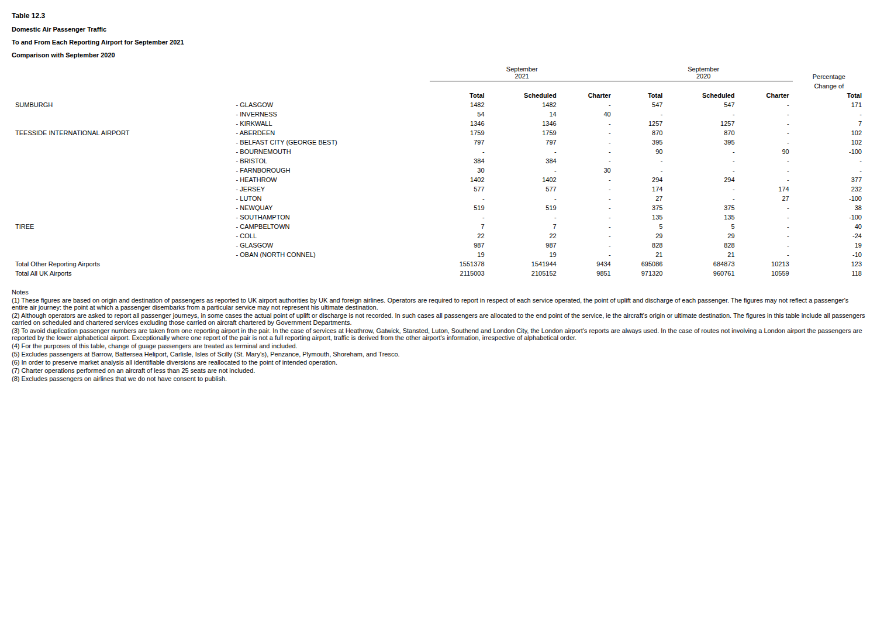Table 12.3
Domestic Air Passenger Traffic
To and From Each Reporting Airport for September 2021
Comparison with September 2020
| | | September 2021 | September 2020 | Percentage |
| --- | --- | --- | --- | --- |
| | | | | Change of |
| | | Total | Scheduled | Charter | Total | Scheduled | Charter | Total |
| SUMBURGH | - GLASGOW | 1482 | 1482 | - | 547 | 547 | - | 171 |
| | - INVERNESS | 54 | 14 | 40 | - | - | - | - |
| | - KIRKWALL | 1346 | 1346 | - | 1257 | 1257 | - | 7 |
| TEESSIDE INTERNATIONAL AIRPORT | - ABERDEEN | 1759 | 1759 | - | 870 | 870 | - | 102 |
| | - BELFAST CITY (GEORGE BEST) | 797 | 797 | - | 395 | 395 | - | 102 |
| | - BOURNEMOUTH | - | - | - | 90 | - | 90 | -100 |
| | - BRISTOL | 384 | 384 | - | - | - | - | - |
| | - FARNBOROUGH | 30 | - | 30 | - | - | - | - |
| | - HEATHROW | 1402 | 1402 | - | 294 | 294 | - | 377 |
| | - JERSEY | 577 | 577 | - | 174 | - | 174 | 232 |
| | - LUTON | - | - | - | 27 | - | 27 | -100 |
| | - NEWQUAY | 519 | 519 | - | 375 | 375 | - | 38 |
| | - SOUTHAMPTON | - | - | - | 135 | 135 | - | -100 |
| TIREE | - CAMPBELTOWN | 7 | 7 | - | 5 | 5 | - | 40 |
| | - COLL | 22 | 22 | - | 29 | 29 | - | -24 |
| | - GLASGOW | 987 | 987 | - | 828 | 828 | - | 19 |
| | - OBAN (NORTH CONNEL) | 19 | 19 | - | 21 | 21 | - | -10 |
| Total Other Reporting Airports | 1551378 | 1541944 | 9434 | 695086 | 684873 | 10213 | 123 |
| Total All UK Airports | 2115003 | 2105152 | 9851 | 971320 | 960761 | 10559 | 118 |
Notes
(1) These figures are based on origin and destination of passengers as reported to UK airport authorities by UK and foreign airlines. Operators are required to report in respect of each service operated, the point of uplift and discharge of each passenger. The figures may not reflect a passenger's entire air journey: the point at which a passenger disembarks from a particular service may not represent his ultimate destination.
(2) Although operators are asked to report all passenger journeys, in some cases the actual point of uplift or discharge is not recorded. In such cases all passengers are allocated to the end point of the service, ie the aircraft's origin or ultimate destination. The figures in this table include all passengers carried on scheduled and chartered services excluding those carried on aircraft chartered by Government Departments.
(3) To avoid duplication passenger numbers are taken from one reporting airport in the pair. In the case of services at Heathrow, Gatwick, Stansted, Luton, Southend and London City, the London airport's reports are always used. In the case of routes not involving a London airport the passengers are reported by the lower alphabetical airport. Exceptionally where one report of the pair is not a full reporting airport, traffic is derived from the other airport's information, irrespective of alphabetical order.
(4) For the purposes of this table, change of guage passengers are treated as terminal and included.
(5) Excludes passengers at Barrow, Battersea Heliport, Carlisle, Isles of Scilly (St. Mary's), Penzance, Plymouth, Shoreham, and Tresco.
(6) In order to preserve market analysis all identifiable diversions are reallocated to the point of intended operation.
(7) Charter operations performed on an aircraft of less than 25 seats are not included.
(8) Excludes passengers on airlines that we do not have consent to publish.